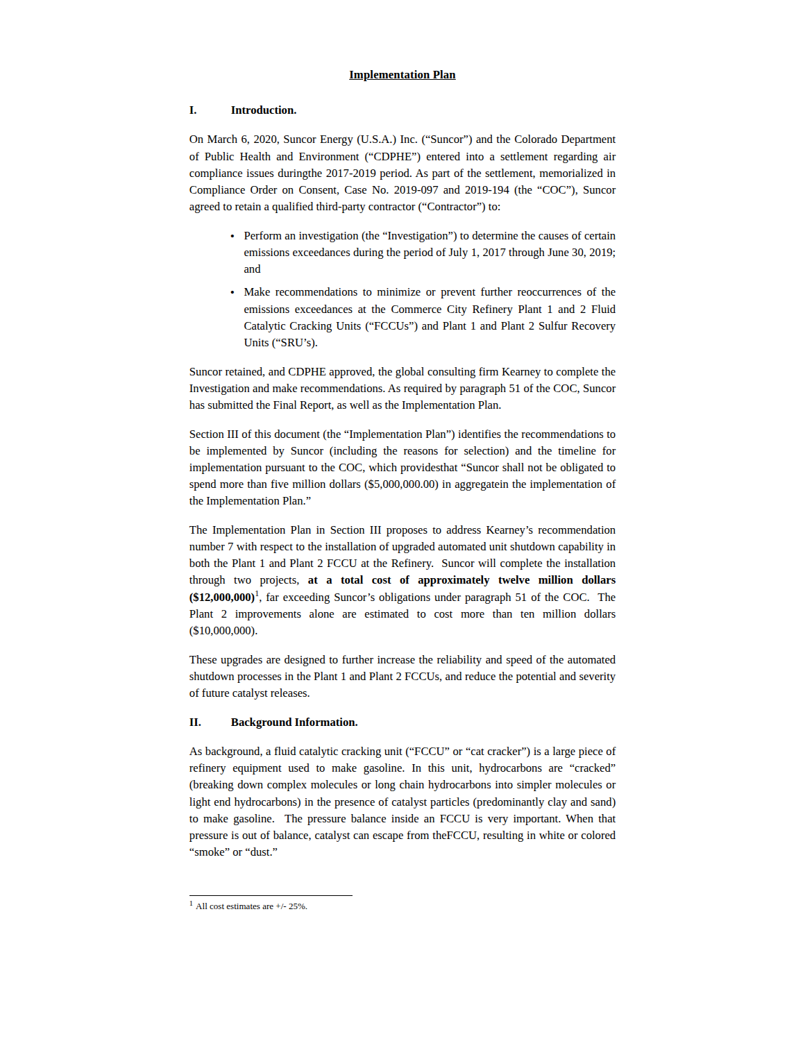Implementation Plan
I. Introduction.
On March 6, 2020, Suncor Energy (U.S.A.) Inc. (“Suncor”) and the Colorado Department of Public Health and Environment (“CDPHE”) entered into a settlement regarding air compliance issues duringthe 2017-2019 period. As part of the settlement, memorialized in Compliance Order on Consent, Case No. 2019-097 and 2019-194 (the “COC”), Suncor agreed to retain a qualified third-party contractor (“Contractor”) to:
Perform an investigation (the “Investigation”) to determine the causes of certain emissions exceedances during the period of July 1, 2017 through June 30, 2019; and
Make recommendations to minimize or prevent further reoccurrences of the emissions exceedances at the Commerce City Refinery Plant 1 and 2 Fluid Catalytic Cracking Units (“FCCUs”) and Plant 1 and Plant 2 Sulfur Recovery Units (“SRU’s).
Suncor retained, and CDPHE approved, the global consulting firm Kearney to complete the Investigation and make recommendations. As required by paragraph 51 of the COC, Suncor has submitted the Final Report, as well as the Implementation Plan.
Section III of this document (the “Implementation Plan”) identifies the recommendations to be implemented by Suncor (including the reasons for selection) and the timeline for implementation pursuant to the COC, which providesthat “Suncor shall not be obligated to spend more than five million dollars ($5,000,000.00) in aggregatein the implementation of the Implementation Plan.”
The Implementation Plan in Section III proposes to address Kearney’s recommendation number 7 with respect to the installation of upgraded automated unit shutdown capability in both the Plant 1 and Plant 2 FCCU at the Refinery. Suncor will complete the installation through two projects, at a total cost of approximately twelve million dollars ($12,000,000)1, far exceeding Suncor’s obligations under paragraph 51 of the COC. The Plant 2 improvements alone are estimated to cost more than ten million dollars ($10,000,000).
These upgrades are designed to further increase the reliability and speed of the automated shutdown processes in the Plant 1 and Plant 2 FCCUs, and reduce the potential and severity of future catalyst releases.
II. Background Information.
As background, a fluid catalytic cracking unit (“FCCU” or “cat cracker”) is a large piece of refinery equipment used to make gasoline. In this unit, hydrocarbons are “cracked” (breaking down complex molecules or long chain hydrocarbons into simpler molecules or light end hydrocarbons) in the presence of catalyst particles (predominantly clay and sand) to make gasoline. The pressure balance inside an FCCU is very important. When that pressure is out of balance, catalyst can escape from theFCCU, resulting in white or colored “smoke” or “dust.”
1 All cost estimates are +/- 25%.